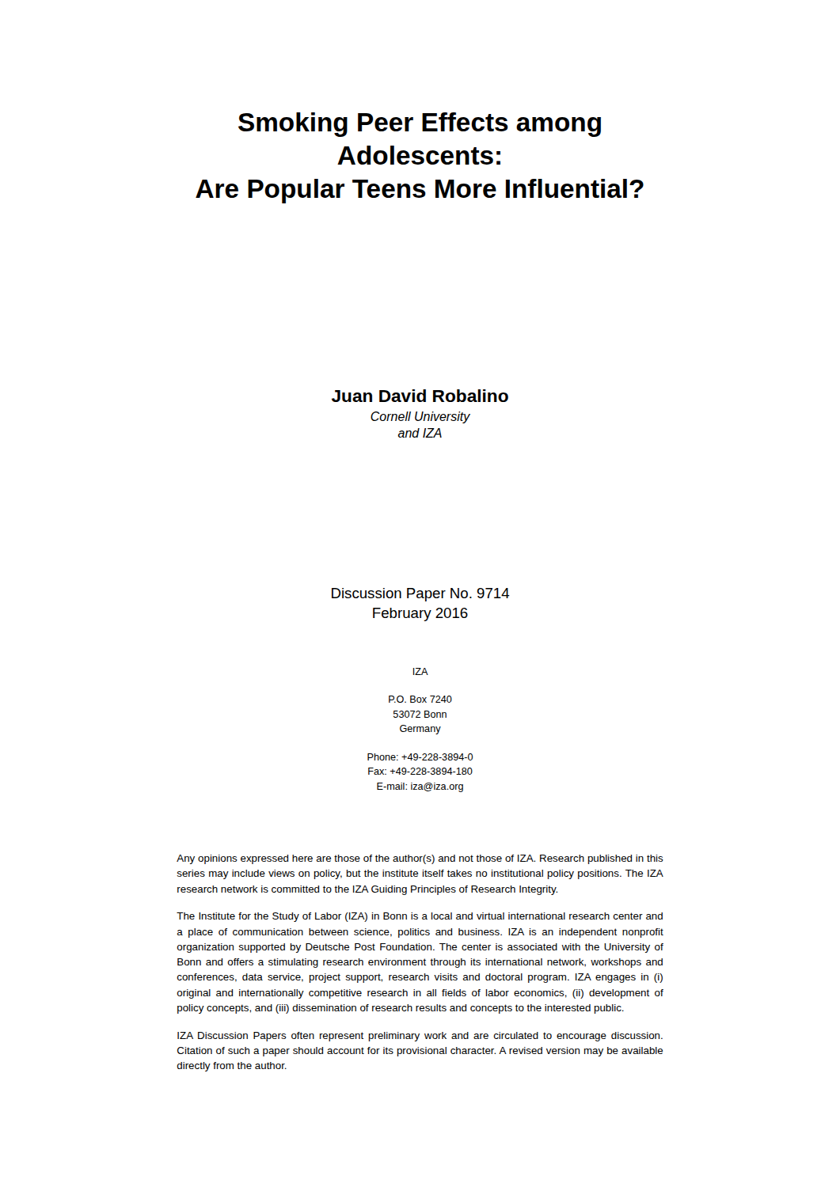Smoking Peer Effects among Adolescents:
Are Popular Teens More Influential?
Juan David Robalino
Cornell University
and IZA
Discussion Paper No. 9714
February 2016
IZA
P.O. Box 7240
53072 Bonn
Germany
Phone: +49-228-3894-0
Fax: +49-228-3894-180
E-mail: iza@iza.org
Any opinions expressed here are those of the author(s) and not those of IZA. Research published in this series may include views on policy, but the institute itself takes no institutional policy positions. The IZA research network is committed to the IZA Guiding Principles of Research Integrity.
The Institute for the Study of Labor (IZA) in Bonn is a local and virtual international research center and a place of communication between science, politics and business. IZA is an independent nonprofit organization supported by Deutsche Post Foundation. The center is associated with the University of Bonn and offers a stimulating research environment through its international network, workshops and conferences, data service, project support, research visits and doctoral program. IZA engages in (i) original and internationally competitive research in all fields of labor economics, (ii) development of policy concepts, and (iii) dissemination of research results and concepts to the interested public.
IZA Discussion Papers often represent preliminary work and are circulated to encourage discussion. Citation of such a paper should account for its provisional character. A revised version may be available directly from the author.